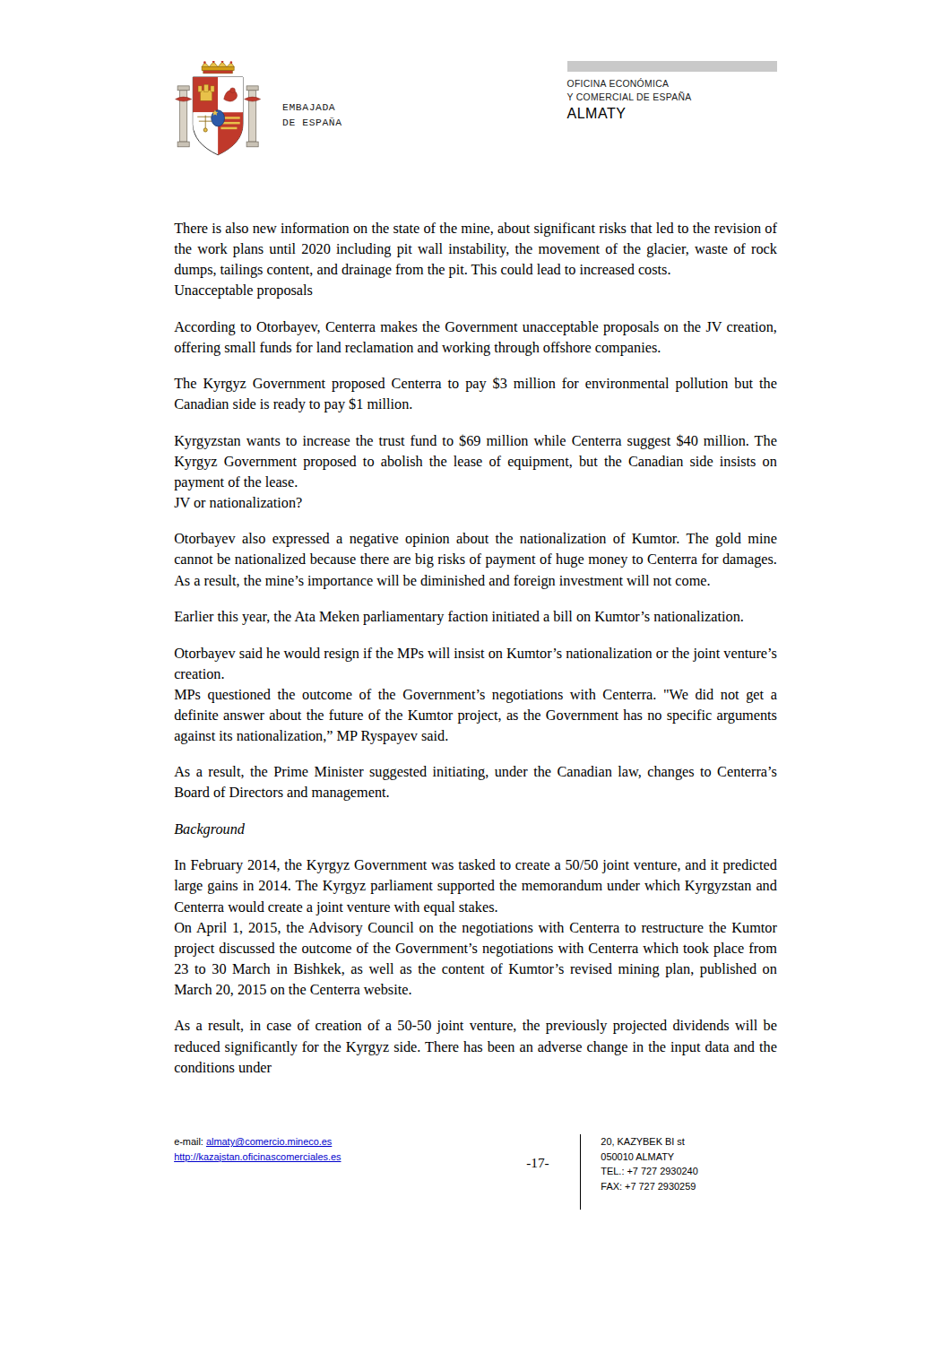EMBAJADA
DE ESPAÑA
OFICINA ECONÓMICA
Y COMERCIAL DE ESPAÑA
ALMATY
There is also new information on the state of the mine, about significant risks that led to the revision of the work plans until 2020 including pit wall instability, the movement of the glacier, waste of rock dumps, tailings content, and drainage from the pit. This could lead to increased costs.
Unacceptable proposals
According to Otorbayev, Centerra makes the Government unacceptable proposals on the JV creation, offering small funds for land reclamation and working through offshore companies.
The Kyrgyz Government proposed Centerra to pay $3 million for environmental pollution but the Canadian side is ready to pay $1 million.
Kyrgyzstan wants to increase the trust fund to $69 million while Centerra suggest $40 million. The Kyrgyz Government proposed to abolish the lease of equipment, but the Canadian side insists on payment of the lease.
JV or nationalization?
Otorbayev also expressed a negative opinion about the nationalization of Kumtor. The gold mine cannot be nationalized because there are big risks of payment of huge money to Centerra for damages. As a result, the mine’s importance will be diminished and foreign investment will not come.
Earlier this year, the Ata Meken parliamentary faction initiated a bill on Kumtor’s nationalization.
Otorbayev said he would resign if the MPs will insist on Kumtor’s nationalization or the joint venture’s creation.
MPs questioned the outcome of the Government’s negotiations with Centerra. "We did not get a definite answer about the future of the Kumtor project, as the Government has no specific arguments against its nationalization,” MP Ryspayev said.
As a result, the Prime Minister suggested initiating, under the Canadian law, changes to Centerra’s Board of Directors and management.
Background
In February 2014, the Kyrgyz Government was tasked to create a 50/50 joint venture, and it predicted large gains in 2014. The Kyrgyz parliament supported the memorandum under which Kyrgyzstan and Centerra would create a joint venture with equal stakes.
On April 1, 2015, the Advisory Council on the negotiations with Centerra to restructure the Kumtor project discussed the outcome of the Government’s negotiations with Centerra which took place from 23 to 30 March in Bishkek, as well as the content of Kumtor’s revised mining plan, published on March 20, 2015 on the Centerra website.
As a result, in case of creation of a 50-50 joint venture, the previously projected dividends will be reduced significantly for the Kyrgyz side. There has been an adverse change in the input data and the conditions under
e-mail: almaty@comercio.mineco.es
http://kazajstan.oficinascomerciales.es
-17-
20, KAZYBEK BI st
050010 ALMATY
TEL.: +7 727 2930240
FAX: +7 727 2930259